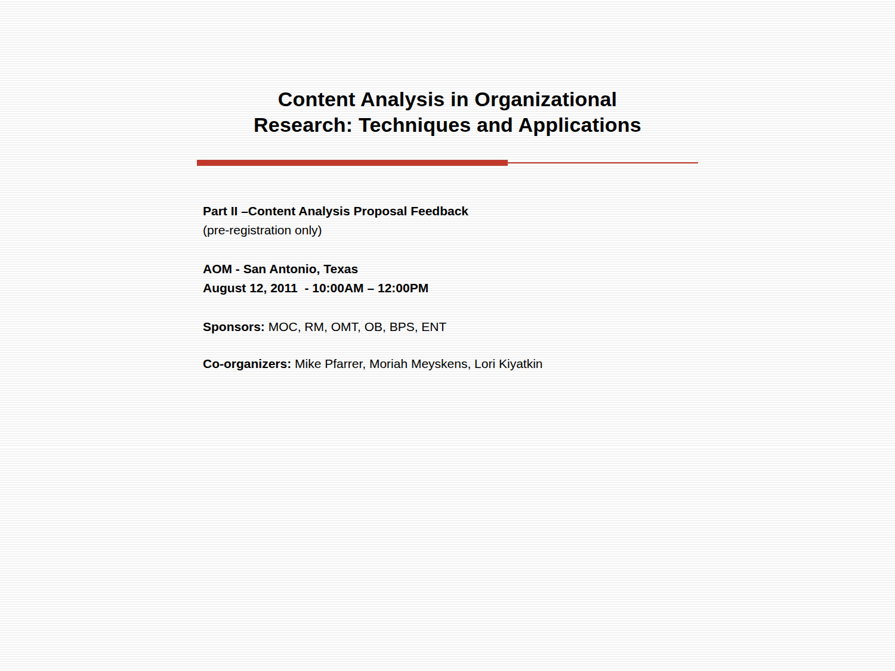Content Analysis in Organizational
Research: Techniques and Applications
Part II –Content Analysis Proposal Feedback
(pre-registration only)
AOM - San Antonio, Texas
August 12, 2011 - 10:00AM – 12:00PM
Sponsors: MOC, RM, OMT, OB, BPS, ENT
Co-organizers: Mike Pfarrer, Moriah Meyskens, Lori Kiyatkin